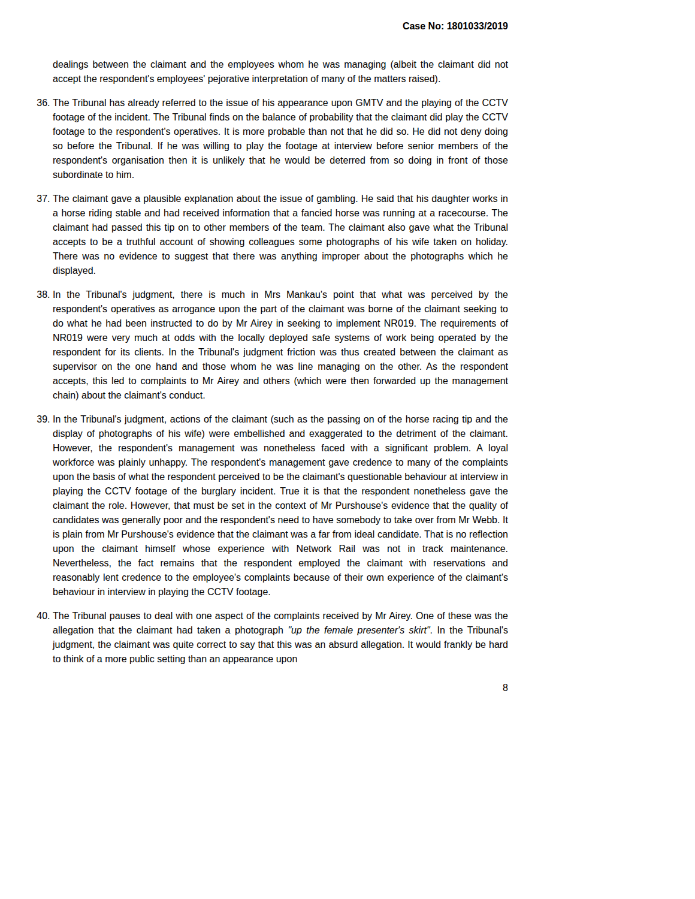Case No: 1801033/2019
dealings between the claimant and the employees whom he was managing (albeit the claimant did not accept the respondent's employees' pejorative interpretation of many of the matters raised).
The Tribunal has already referred to the issue of his appearance upon GMTV and the playing of the CCTV footage of the incident. The Tribunal finds on the balance of probability that the claimant did play the CCTV footage to the respondent's operatives. It is more probable than not that he did so. He did not deny doing so before the Tribunal. If he was willing to play the footage at interview before senior members of the respondent's organisation then it is unlikely that he would be deterred from so doing in front of those subordinate to him.
The claimant gave a plausible explanation about the issue of gambling. He said that his daughter works in a horse riding stable and had received information that a fancied horse was running at a racecourse. The claimant had passed this tip on to other members of the team. The claimant also gave what the Tribunal accepts to be a truthful account of showing colleagues some photographs of his wife taken on holiday. There was no evidence to suggest that there was anything improper about the photographs which he displayed.
In the Tribunal's judgment, there is much in Mrs Mankau's point that what was perceived by the respondent's operatives as arrogance upon the part of the claimant was borne of the claimant seeking to do what he had been instructed to do by Mr Airey in seeking to implement NR019. The requirements of NR019 were very much at odds with the locally deployed safe systems of work being operated by the respondent for its clients. In the Tribunal's judgment friction was thus created between the claimant as supervisor on the one hand and those whom he was line managing on the other. As the respondent accepts, this led to complaints to Mr Airey and others (which were then forwarded up the management chain) about the claimant's conduct.
In the Tribunal's judgment, actions of the claimant (such as the passing on of the horse racing tip and the display of photographs of his wife) were embellished and exaggerated to the detriment of the claimant. However, the respondent's management was nonetheless faced with a significant problem. A loyal workforce was plainly unhappy. The respondent's management gave credence to many of the complaints upon the basis of what the respondent perceived to be the claimant's questionable behaviour at interview in playing the CCTV footage of the burglary incident. True it is that the respondent nonetheless gave the claimant the role. However, that must be set in the context of Mr Purshouse's evidence that the quality of candidates was generally poor and the respondent's need to have somebody to take over from Mr Webb. It is plain from Mr Purshouse's evidence that the claimant was a far from ideal candidate. That is no reflection upon the claimant himself whose experience with Network Rail was not in track maintenance. Nevertheless, the fact remains that the respondent employed the claimant with reservations and reasonably lent credence to the employee's complaints because of their own experience of the claimant's behaviour in interview in playing the CCTV footage.
The Tribunal pauses to deal with one aspect of the complaints received by Mr Airey. One of these was the allegation that the claimant had taken a photograph "up the female presenter's skirt". In the Tribunal's judgment, the claimant was quite correct to say that this was an absurd allegation. It would frankly be hard to think of a more public setting than an appearance upon
8